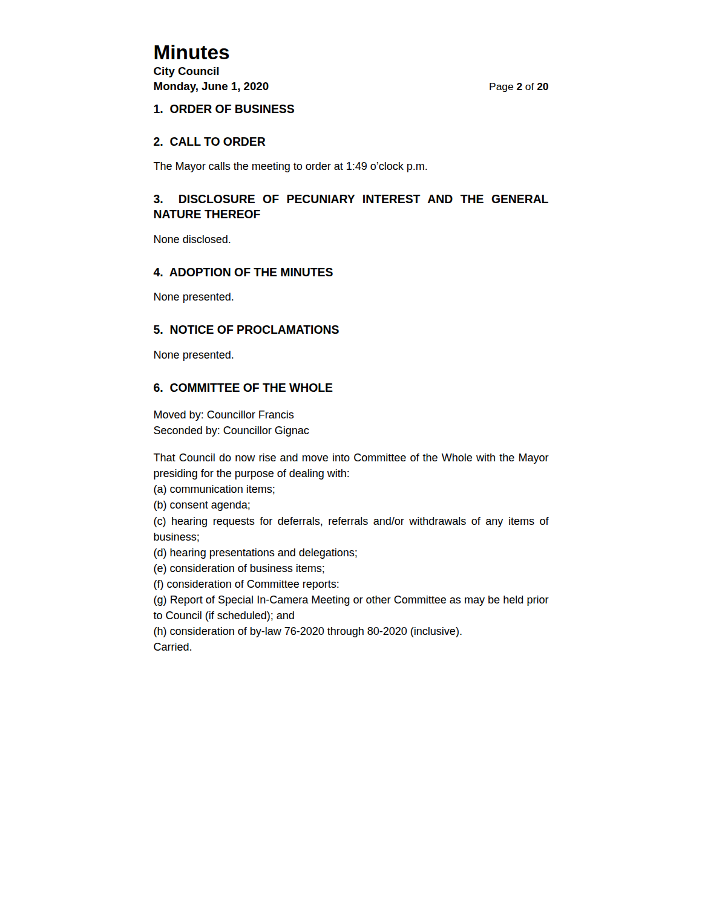Minutes
City Council
Monday, June 1, 2020 Page 2 of 20
1. ORDER OF BUSINESS
2. CALL TO ORDER
The Mayor calls the meeting to order at 1:49 o’clock p.m.
3. DISCLOSURE OF PECUNIARY INTEREST AND THE GENERAL NATURE THEREOF
None disclosed.
4. ADOPTION OF THE MINUTES
None presented.
5. NOTICE OF PROCLAMATIONS
None presented.
6. COMMITTEE OF THE WHOLE
Moved by: Councillor Francis
Seconded by: Councillor Gignac
That Council do now rise and move into Committee of the Whole with the Mayor presiding for the purpose of dealing with:
(a) communication items;
(b) consent agenda;
(c) hearing requests for deferrals, referrals and/or withdrawals of any items of business;
(d) hearing presentations and delegations;
(e) consideration of business items;
(f) consideration of Committee reports:
(g) Report of Special In-Camera Meeting or other Committee as may be held prior to Council (if scheduled); and
(h) consideration of by-law 76-2020 through 80-2020 (inclusive).
Carried.